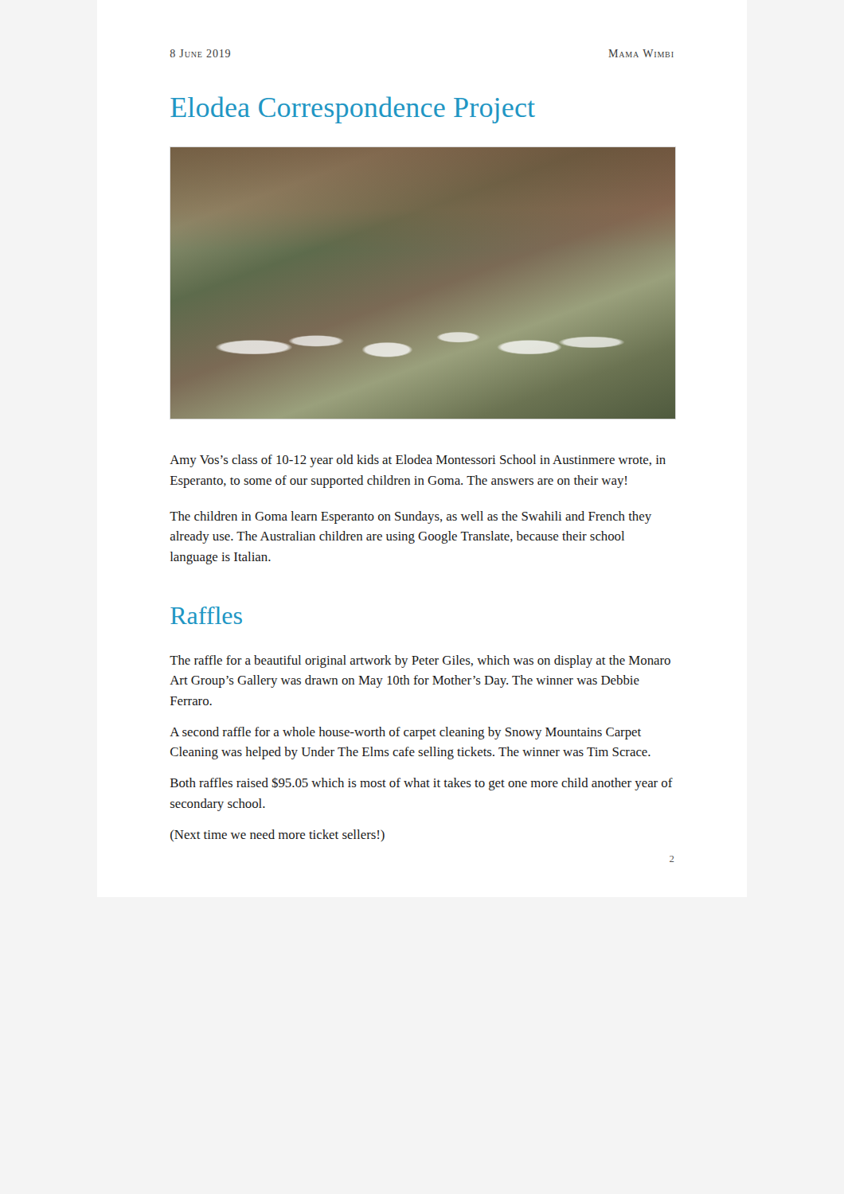8 June 2019 Mama Wimbi
Elodea Correspondence Project
Amy Vos’s class of 10-12 year old kids at Elodea Montessori School in Austinmere wrote, in Esperanto, to some of our supported children in Goma. The answers are on their way!
The children in Goma learn Esperanto on Sundays, as well as the Swahili and French they already use. The Australian children are using Google Translate, because their school language is Italian.
Raffles
The raffle for a beautiful original artwork by Peter Giles, which was on display at the Monaro Art Group’s Gallery was drawn on May 10th for Mother’s Day. The winner was Debbie Ferraro.
A second raffle for a whole house-worth of carpet cleaning by Snowy Mountains Carpet Cleaning was helped by Under The Elms cafe selling tickets. The winner was Tim Scrace.
Both raffles raised $95.05 which is most of what it takes to get one more child another year of secondary school.
(Next time we need more ticket sellers!)
2